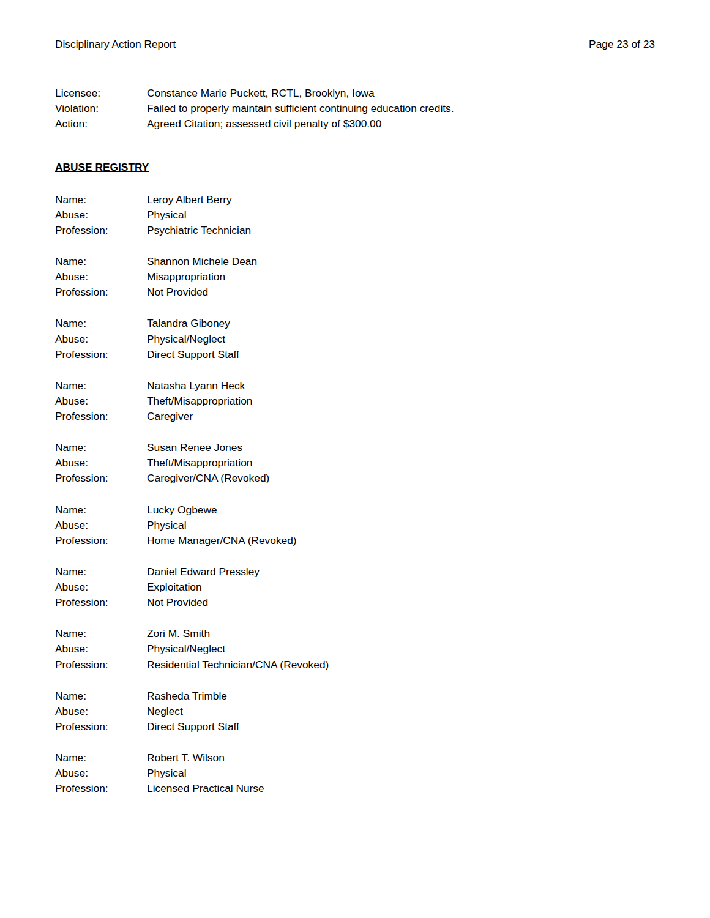Disciplinary Action Report
Page 23 of 23
Licensee:
Constance Marie Puckett, RCTL, Brooklyn, Iowa
Violation:
Failed to properly maintain sufficient continuing education credits.
Action:
Agreed Citation; assessed civil penalty of $300.00
ABUSE REGISTRY
Name:
Leroy Albert Berry
Abuse:
Physical
Profession:
Psychiatric Technician
Name:
Shannon Michele Dean
Abuse:
Misappropriation
Profession:
Not Provided
Name:
Talandra Giboney
Abuse:
Physical/Neglect
Profession:
Direct Support Staff
Name:
Natasha Lyann Heck
Abuse:
Theft/Misappropriation
Profession:
Caregiver
Name:
Susan Renee Jones
Abuse:
Theft/Misappropriation
Profession:
Caregiver/CNA (Revoked)
Name:
Lucky Ogbewe
Abuse:
Physical
Profession:
Home Manager/CNA (Revoked)
Name:
Daniel Edward Pressley
Abuse:
Exploitation
Profession:
Not Provided
Name:
Zori M. Smith
Abuse:
Physical/Neglect
Profession:
Residential Technician/CNA (Revoked)
Name:
Rasheda Trimble
Abuse:
Neglect
Profession:
Direct Support Staff
Name:
Robert T. Wilson
Abuse:
Physical
Profession:
Licensed Practical Nurse